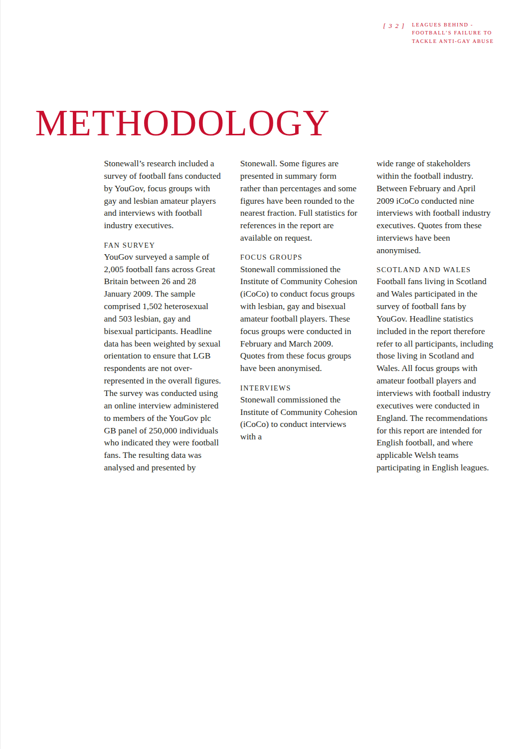[ 3 2 ]
Leagues behind -
football’s failure to
tackle anti-gay abuse
Methodology
Stonewall’s research included a survey of football fans conducted by YouGov, focus groups with gay and lesbian amateur players and interviews with football industry executives.
Fan survey
YouGov surveyed a sample of 2,005 football fans across Great Britain between 26 and 28 January 2009. The sample comprised 1,502 heterosexual and 503 lesbian, gay and bisexual participants. Headline data has been weighted by sexual orientation to ensure that LGB respondents are not over-represented in the overall figures. The survey was conducted using an online interview administered to members of the YouGov plc GB panel of 250,000 individuals who indicated they were football fans. The resulting data was analysed and presented by
Stonewall. Some figures are presented in summary form rather than percentages and some figures have been rounded to the nearest fraction. Full statistics for references in the report are available on request.
Focus groups
Stonewall commissioned the Institute of Community Cohesion (iCoCo) to conduct focus groups with lesbian, gay and bisexual amateur football players. These focus groups were conducted in February and March 2009. Quotes from these focus groups have been anonymised.
Interviews
Stonewall commissioned the Institute of Community Cohesion (iCoCo) to conduct interviews with a
wide range of stakeholders within the football industry. Between February and April 2009 iCoCo conducted nine interviews with football industry executives. Quotes from these interviews have been anonymised.
Scotland and Wales
Football fans living in Scotland and Wales participated in the survey of football fans by YouGov. Headline statistics included in the report therefore refer to all participants, including those living in Scotland and Wales. All focus groups with amateur football players and interviews with football industry executives were conducted in England. The recommendations for this report are intended for English football, and where applicable Welsh teams participating in English leagues.